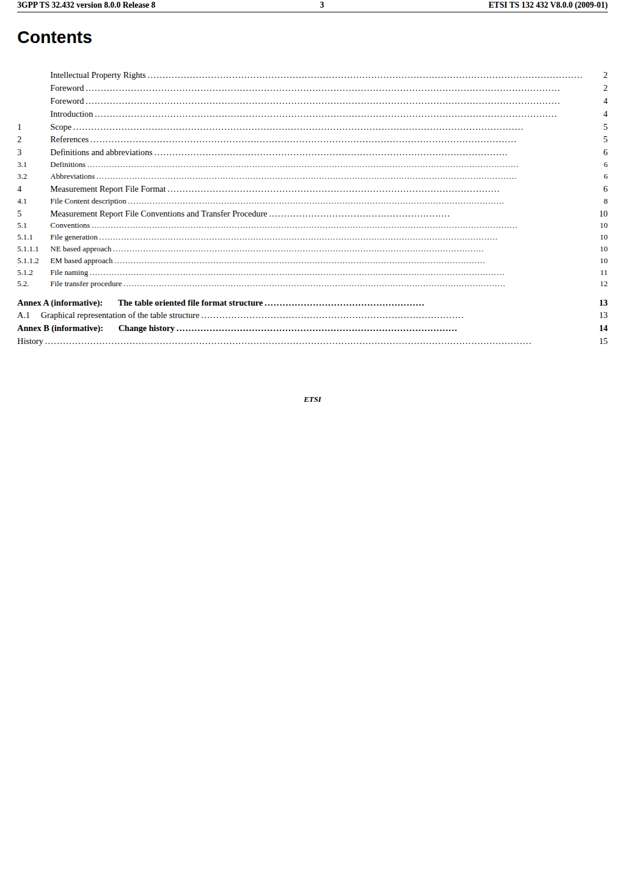3GPP TS 32.432 version 8.0.0 Release 8 3 ETSI TS 132 432 V8.0.0 (2009-01)
Contents
| | Intellectual Property Rights ................................................................................................................................................ 2 |
| | Foreword ............................................................................................................................................................. 2 |
| | Foreword ............................................................................................................................................................. 4 |
| | Introduction ......................................................................................................................................................... 4 |
| 1 | Scope ..................................................................................................................................................... 5 |
| 2 | References ............................................................................................................................................. 5 |
| 3 | Definitions and abbreviations ..................................................................................................................... 6 |
| 3.1 | Definitions ............................................................................................................................................................. 6 |
| 3.2 | Abbreviations ......................................................................................................................................................... 6 |
| 4 | Measurement Report File Format .............................................................................................................. 6 |
| 4.1 | File Content description ......................................................................................................................................... 8 |
| 5 | Measurement Report File Conventions and Transfer Procedure ............................................................ 10 |
| 5.1 | Conventions ........................................................................................................................................................... 10 |
| 5.1.1 | File generation ................................................................................................................................................. 10 |
| 5.1.1.1 | NE based approach ....................................................................................................................................... 10 |
| 5.1.1.2 | EM based approach ....................................................................................................................................... 10 |
| 5.1.2 | File naming ....................................................................................................................................................... 11 |
| 5.2. | File transfer procedure ........................................................................................................................................... 12 |
| Annex A (informative): The table oriented file format structure ..................................................... 13 |
| A.1 Graphical representation of the table structure ....................................................................................... 13 |
| Annex B (informative): Change history ............................................................................................. 14 |
| History ................................................................................................................................................................. 15 |
ETSI